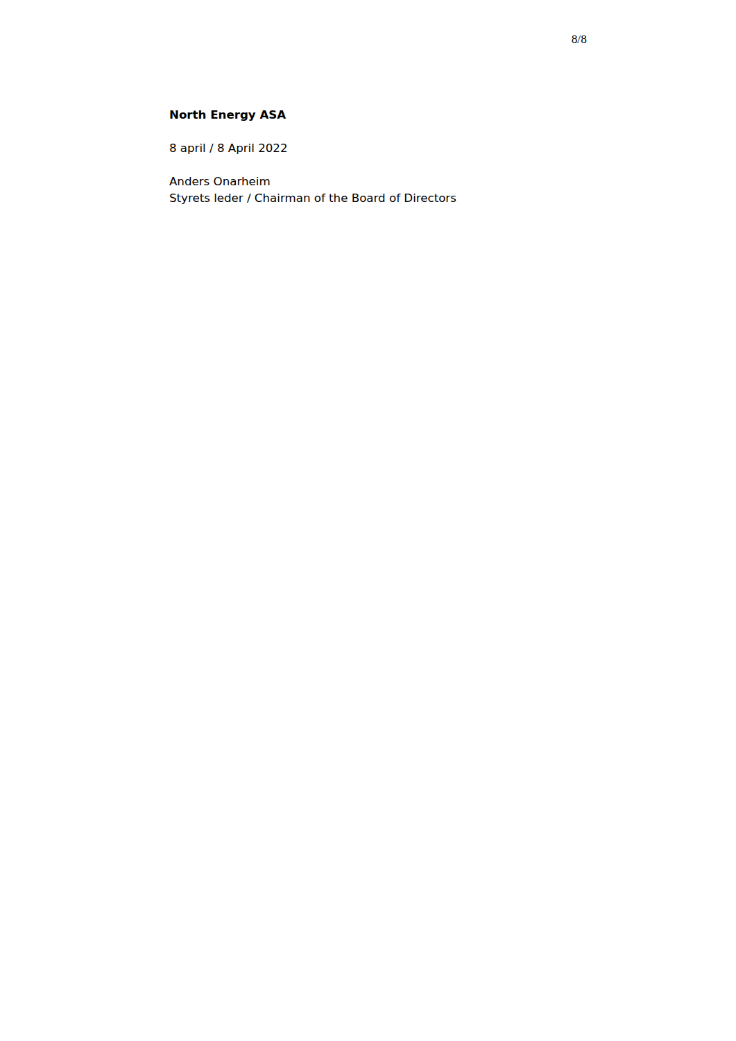8/8
North Energy ASA
8 april / 8 April 2022
Anders Onarheim
Styrets leder / Chairman of the Board of Directors